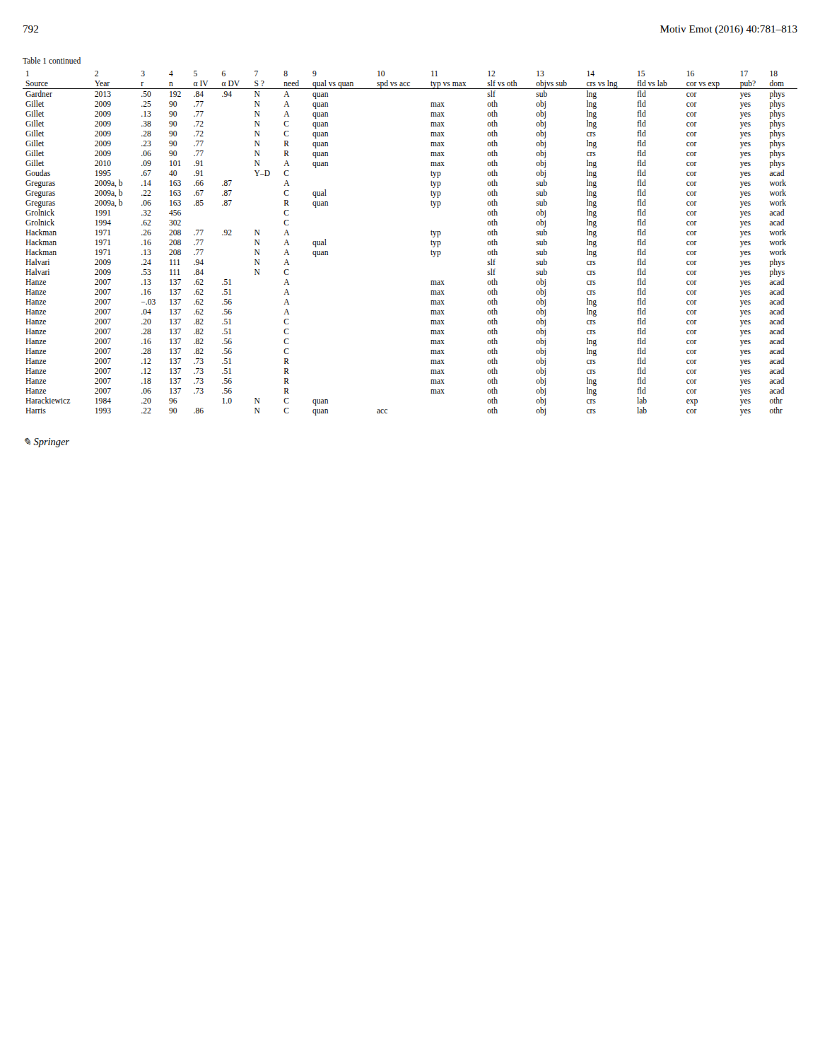792 Motiv Emot (2016) 40:781–813
Table 1 continued
| 1 | 2 | 3 | 4 | 5 | 6 | 7 | 8 | 9 | 10 | 11 | 12 | 13 | 14 | 15 | 16 | 17 | 18 |
| --- | --- | --- | --- | --- | --- | --- | --- | --- | --- | --- | --- | --- | --- | --- | --- | --- | --- |
| Source | Year | r | n | α IV | α DV | S ? | need | qual vs quan | spd vs acc | typ vs max | slf vs oth | objvs sub | crs vs lng | fld vs lab | cor vs exp | pub? | dom |
| Gardner | 2013 | .50 | 192 | .84 | .94 | N | A | quan | | | slf | sub | lng | fld | cor | yes | phys |
| Gillet | 2009 | .25 | 90 | .77 | | N | A | quan | | max | oth | obj | lng | fld | cor | yes | phys |
| Gillet | 2009 | .13 | 90 | .77 | | N | A | quan | | max | oth | obj | lng | fld | cor | yes | phys |
| Gillet | 2009 | .38 | 90 | .72 | | N | C | quan | | max | oth | obj | lng | fld | cor | yes | phys |
| Gillet | 2009 | .28 | 90 | .72 | | N | C | quan | | max | oth | obj | crs | fld | cor | yes | phys |
| Gillet | 2009 | .23 | 90 | .77 | | N | R | quan | | max | oth | obj | lng | fld | cor | yes | phys |
| Gillet | 2009 | .06 | 90 | .77 | | N | R | quan | | max | oth | obj | crs | fld | cor | yes | phys |
| Gillet | 2010 | .09 | 101 | .91 | | N | A | quan | | max | oth | obj | lng | fld | cor | yes | phys |
| Goudas | 1995 | .67 | 40 | .91 | | Y–D | C | | | typ | oth | obj | lng | fld | cor | yes | acad |
| Greguras | 2009a, b | .14 | 163 | .66 | .87 | | A | | | typ | oth | sub | lng | fld | cor | yes | work |
| Greguras | 2009a, b | .22 | 163 | .67 | .87 | | C | qual | | typ | oth | sub | lng | fld | cor | yes | work |
| Greguras | 2009a, b | .06 | 163 | .85 | .87 | | R | quan | | typ | oth | sub | lng | fld | cor | yes | work |
| Grolnick | 1991 | .32 | 456 | | | | C | | | | oth | obj | lng | fld | cor | yes | acad |
| Grolnick | 1994 | .62 | 302 | | | | C | | | | oth | obj | lng | fld | cor | yes | acad |
| Hackman | 1971 | .26 | 208 | .77 | .92 | N | A | | | typ | oth | sub | lng | fld | cor | yes | work |
| Hackman | 1971 | .16 | 208 | .77 | | N | A | qual | | typ | oth | sub | lng | fld | cor | yes | work |
| Hackman | 1971 | .13 | 208 | .77 | | N | A | quan | | typ | oth | sub | lng | fld | cor | yes | work |
| Halvari | 2009 | .24 | 111 | .94 | | N | A | | | | slf | sub | crs | fld | cor | yes | phys |
| Halvari | 2009 | .53 | 111 | .84 | | N | C | | | | slf | sub | crs | fld | cor | yes | phys |
| Hanze | 2007 | .13 | 137 | .62 | .51 | | A | | | max | oth | obj | crs | fld | cor | yes | acad |
| Hanze | 2007 | .16 | 137 | .62 | .51 | | A | | | max | oth | obj | crs | fld | cor | yes | acad |
| Hanze | 2007 | −.03 | 137 | .62 | .56 | | A | | | max | oth | obj | lng | fld | cor | yes | acad |
| Hanze | 2007 | .04 | 137 | .62 | .56 | | A | | | max | oth | obj | lng | fld | cor | yes | acad |
| Hanze | 2007 | .20 | 137 | .82 | .51 | | C | | | max | oth | obj | crs | fld | cor | yes | acad |
| Hanze | 2007 | .28 | 137 | .82 | .51 | | C | | | max | oth | obj | crs | fld | cor | yes | acad |
| Hanze | 2007 | .16 | 137 | .82 | .56 | | C | | | max | oth | obj | lng | fld | cor | yes | acad |
| Hanze | 2007 | .28 | 137 | .82 | .56 | | C | | | max | oth | obj | lng | fld | cor | yes | acad |
| Hanze | 2007 | .12 | 137 | .73 | .51 | | R | | | max | oth | obj | crs | fld | cor | yes | acad |
| Hanze | 2007 | .12 | 137 | .73 | .51 | | R | | | max | oth | obj | crs | fld | cor | yes | acad |
| Hanze | 2007 | .18 | 137 | .73 | .56 | | R | | | max | oth | obj | lng | fld | cor | yes | acad |
| Hanze | 2007 | .06 | 137 | .73 | .56 | | R | | | max | oth | obj | lng | fld | cor | yes | acad |
| Harackiewicz | 1984 | .20 | 96 | | 1.0 | N | C | quan | | | oth | obj | crs | lab | exp | yes | othr |
| Harris | 1993 | .22 | 90 | .86 | | N | C | quan | acc | | oth | obj | crs | lab | cor | yes | othr |
✎ Springer